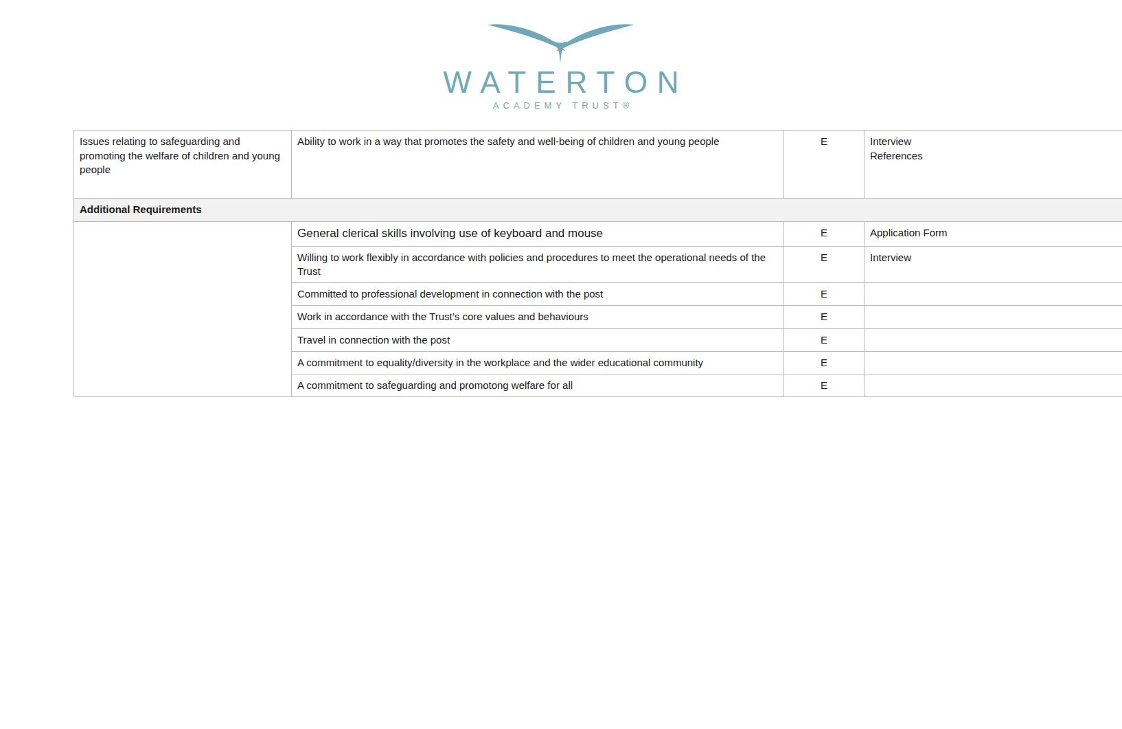WATERTON
ACADEMY TRUST®
| Issues relating to safeguarding and promoting the welfare of children and young people | Ability to work in a way that promotes the safety and well-being of children and young people | E | Interview References |
| Additional Requirements |
| | General clerical skills involving use of keyboard and mouse | E | Application Form |
| Willing to work flexibly in accordance with policies and procedures to meet the operational needs of the Trust | E | Interview |
| Committed to professional development in connection with the post | E | |
| Work in accordance with the Trust’s core values and behaviours | E | |
| Travel in connection with the post | E | |
| A commitment to equality/diversity in the workplace and the wider educational community | E | |
| A commitment to safeguarding and promotong welfare for all | E | |